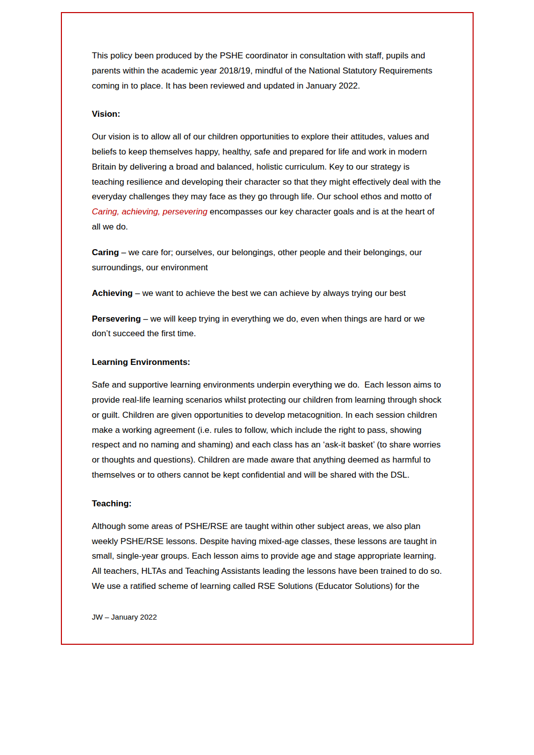This policy been produced by the PSHE coordinator in consultation with staff, pupils and parents within the academic year 2018/19, mindful of the National Statutory Requirements coming in to place. It has been reviewed and updated in January 2022.
Vision:
Our vision is to allow all of our children opportunities to explore their attitudes, values and beliefs to keep themselves happy, healthy, safe and prepared for life and work in modern Britain by delivering a broad and balanced, holistic curriculum. Key to our strategy is teaching resilience and developing their character so that they might effectively deal with the everyday challenges they may face as they go through life. Our school ethos and motto of Caring, achieving, persevering encompasses our key character goals and is at the heart of all we do.
Caring – we care for; ourselves, our belongings, other people and their belongings, our surroundings, our environment
Achieving – we want to achieve the best we can achieve by always trying our best
Persevering – we will keep trying in everything we do, even when things are hard or we don’t succeed the first time.
Learning Environments:
Safe and supportive learning environments underpin everything we do. Each lesson aims to provide real-life learning scenarios whilst protecting our children from learning through shock or guilt. Children are given opportunities to develop metacognition. In each session children make a working agreement (i.e. rules to follow, which include the right to pass, showing respect and no naming and shaming) and each class has an ‘ask-it basket’ (to share worries or thoughts and questions). Children are made aware that anything deemed as harmful to themselves or to others cannot be kept confidential and will be shared with the DSL.
Teaching:
Although some areas of PSHE/RSE are taught within other subject areas, we also plan weekly PSHE/RSE lessons. Despite having mixed-age classes, these lessons are taught in small, single-year groups. Each lesson aims to provide age and stage appropriate learning. All teachers, HLTAs and Teaching Assistants leading the lessons have been trained to do so. We use a ratified scheme of learning called RSE Solutions (Educator Solutions) for the
JW – January 2022